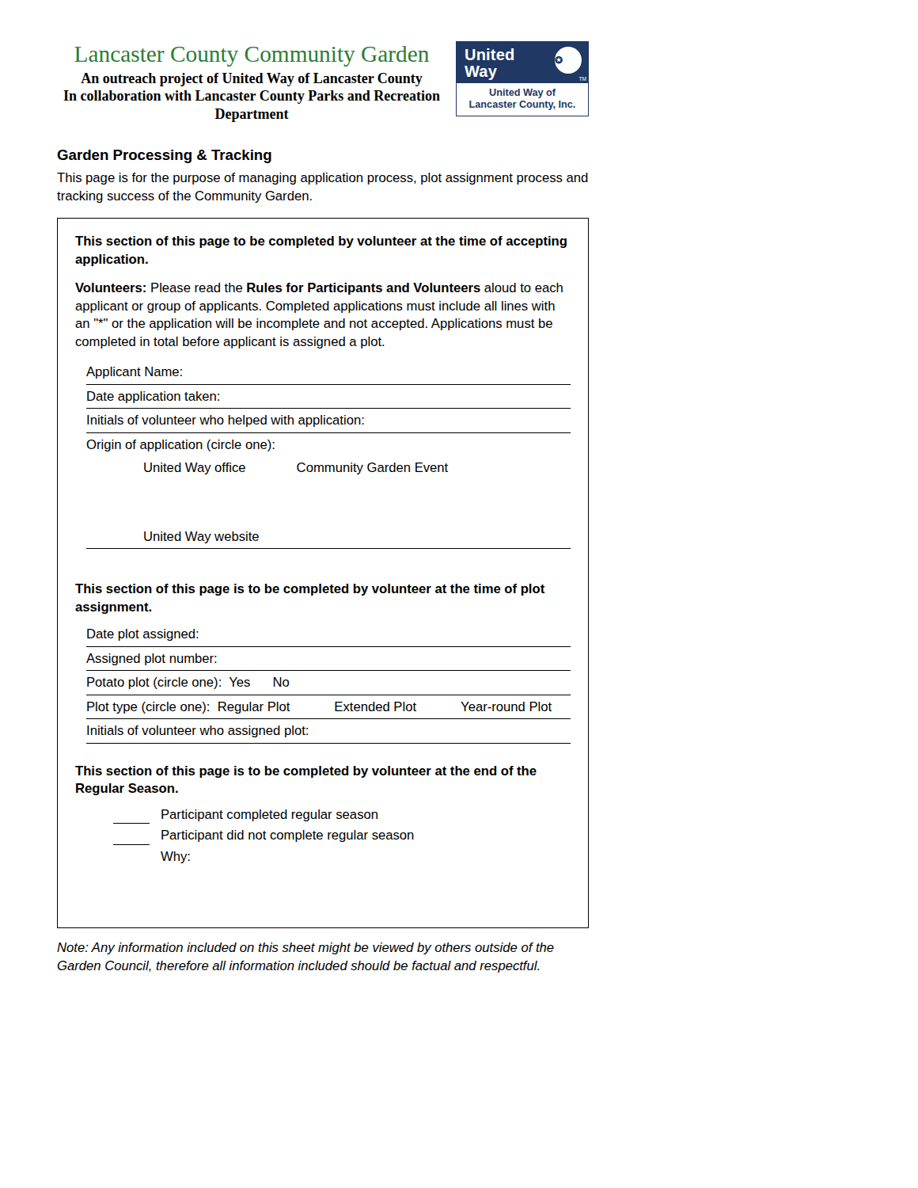United
Way
✪
TM
United Way of
Lancaster County, Inc.
Lancaster County Community Garden
An outreach project of United Way of Lancaster County
In collaboration with Lancaster County Parks and Recreation Department
Garden Processing & Tracking
This page is for the purpose of managing application process, plot assignment process and tracking success of the Community Garden.
This section of this page to be completed by volunteer at the time of accepting application.
Volunteers: Please read the Rules for Participants and Volunteers aloud to each applicant or group of applicants. Completed applications must include all lines with an "*" or the application will be incomplete and not accepted. Applications must be completed in total before applicant is assigned a plot.
Applicant Name:
Date application taken:
Initials of volunteer who helped with application:
Origin of application (circle one):
United Way office Community Garden Event United Way website
This section of this page is to be completed by volunteer at the time of plot assignment.
Date plot assigned:
Assigned plot number:
Potato plot (circle one): YesNo
Plot type (circle one): Regular PlotExtended Plot Year-round Plot
Initials of volunteer who assigned plot:
This section of this page is to be completed by volunteer at the end of the Regular Season.
Participant completed regular season
Participant did not complete regular season
Why:
Note: Any information included on this sheet might be viewed by others outside of the Garden Council, therefore all information included should be factual and respectful.